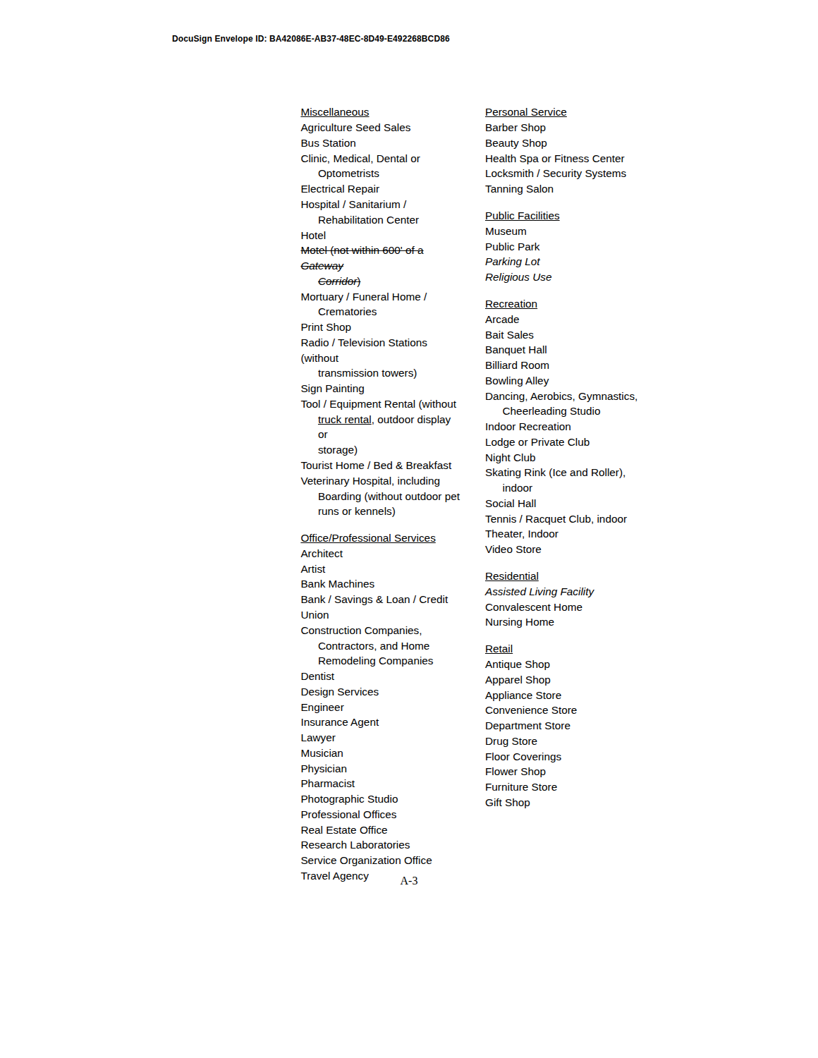DocuSign Envelope ID: BA42086E-AB37-48EC-8D49-E492268BCD86
Miscellaneous
Agriculture Seed Sales
Bus Station
Clinic, Medical, Dental orOptometrists
Electrical Repair
Hospital / Sanitarium /Rehabilitation Center
Hotel
Motel (not within 600' of a Gateway Corridor)
Mortuary / Funeral Home /Crematories
Print Shop
Radio / Television Stations (withouttransmission towers)
Sign Painting
Tool / Equipment Rental (withouttruck rental, outdoor display or storage)
Tourist Home / Bed & Breakfast
Veterinary Hospital, includingBoarding (without outdoor pet runs or kennels)
Office/Professional Services
Architect
Artist
Bank Machines
Bank / Savings & Loan / Credit Union
Construction Companies,Contractors, and Home Remodeling Companies
Dentist
Design Services
Engineer
Insurance Agent
Lawyer
Musician
Physician
Pharmacist
Photographic Studio
Professional Offices
Real Estate Office
Research Laboratories
Service Organization Office
Travel Agency
Personal Service
Barber Shop
Beauty Shop
Health Spa or Fitness Center
Locksmith / Security Systems
Tanning Salon
Public Facilities
Museum
Public Park
Parking Lot
Religious Use
Recreation
Arcade
Bait Sales
Banquet Hall
Billiard Room
Bowling Alley
Dancing, Aerobics, Gymnastics,Cheerleading Studio
Indoor Recreation
Lodge or Private Club
Night Club
Skating Rink (Ice and Roller),indoor
Social Hall
Tennis / Racquet Club, indoor
Theater, Indoor
Video Store
Residential
Assisted Living Facility
Convalescent Home
Nursing Home
Retail
Antique Shop
Apparel Shop
Appliance Store
Convenience Store
Department Store
Drug Store
Floor Coverings
Flower Shop
Furniture Store
Gift Shop
A-3